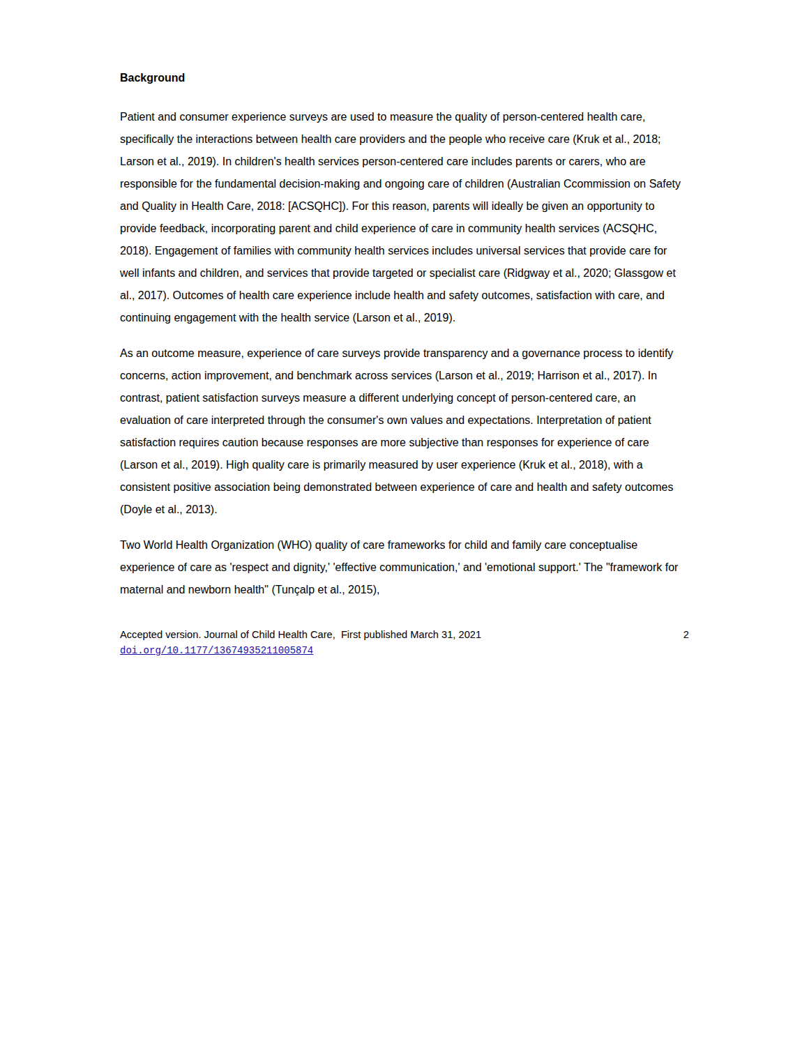Background
Patient and consumer experience surveys are used to measure the quality of person-centered health care, specifically the interactions between health care providers and the people who receive care (Kruk et al., 2018; Larson et al., 2019). In children's health services person-centered care includes parents or carers, who are responsible for the fundamental decision-making and ongoing care of children (Australian Ccommission on Safety and Quality in Health Care, 2018: [ACSQHC]). For this reason, parents will ideally be given an opportunity to provide feedback, incorporating parent and child experience of care in community health services (ACSQHC, 2018). Engagement of families with community health services includes universal services that provide care for well infants and children, and services that provide targeted or specialist care (Ridgway et al., 2020; Glassgow et al., 2017). Outcomes of health care experience include health and safety outcomes, satisfaction with care, and continuing engagement with the health service (Larson et al., 2019).
As an outcome measure, experience of care surveys provide transparency and a governance process to identify concerns, action improvement, and benchmark across services (Larson et al., 2019; Harrison et al., 2017). In contrast, patient satisfaction surveys measure a different underlying concept of person-centered care, an evaluation of care interpreted through the consumer's own values and expectations. Interpretation of patient satisfaction requires caution because responses are more subjective than responses for experience of care (Larson et al., 2019). High quality care is primarily measured by user experience (Kruk et al., 2018), with a consistent positive association being demonstrated between experience of care and health and safety outcomes (Doyle et al., 2013).
Two World Health Organization (WHO) quality of care frameworks for child and family care conceptualise experience of care as 'respect and dignity,' 'effective communication,' and 'emotional support.' The "framework for maternal and newborn health" (Tunçalp et al., 2015),
Accepted version. Journal of Child Health Care, First published March 31, 20212
doi.org/10.1177/13674935211005874